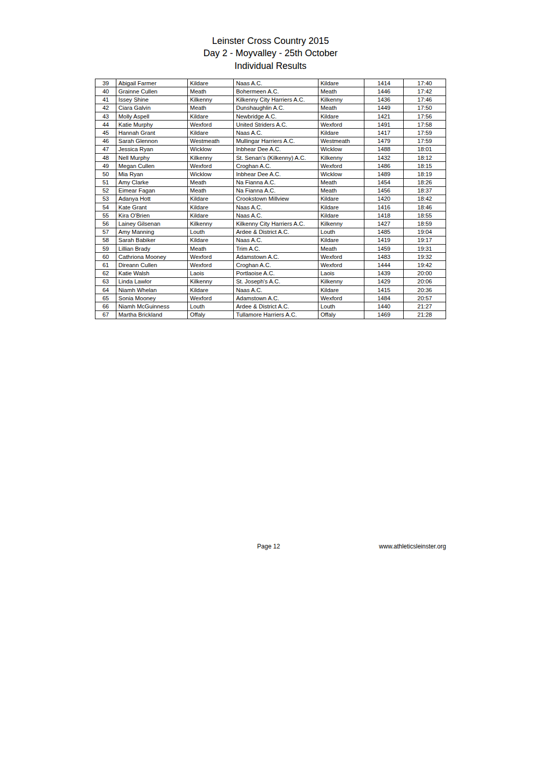Leinster Cross Country 2015 Day 2 - Moyvalley - 25th October Individual Results
| 39 | Abigail Farmer | Kildare | Naas A.C. | Kildare | 1414 | 17:40 |
| 40 | Grainne Cullen | Meath | Bohermeen A.C. | Meath | 1446 | 17:42 |
| 41 | Issey Shine | Kilkenny | Kilkenny City Harriers A.C. | Kilkenny | 1436 | 17:46 |
| 42 | Ciara Galvin | Meath | Dunshaughlin A.C. | Meath | 1449 | 17:50 |
| 43 | Molly Aspell | Kildare | Newbridge A.C. | Kildare | 1421 | 17:56 |
| 44 | Katie Murphy | Wexford | United Striders A.C. | Wexford | 1491 | 17:58 |
| 45 | Hannah Grant | Kildare | Naas A.C. | Kildare | 1417 | 17:59 |
| 46 | Sarah Glennon | Westmeath | Mullingar Harriers A.C. | Westmeath | 1479 | 17:59 |
| 47 | Jessica Ryan | Wicklow | Inbhear Dee A.C. | Wicklow | 1488 | 18:01 |
| 48 | Nell Murphy | Kilkenny | St. Senan's (Kilkenny) A.C. | Kilkenny | 1432 | 18:12 |
| 49 | Megan Cullen | Wexford | Croghan A.C. | Wexford | 1486 | 18:15 |
| 50 | Mia Ryan | Wicklow | Inbhear Dee A.C. | Wicklow | 1489 | 18:19 |
| 51 | Amy Clarke | Meath | Na Fianna A.C. | Meath | 1454 | 18:26 |
| 52 | Eimear Fagan | Meath | Na Fianna A.C. | Meath | 1456 | 18:37 |
| 53 | Adanya Hott | Kildare | Crookstown Millview | Kildare | 1420 | 18:42 |
| 54 | Kate Grant | Kildare | Naas A.C. | Kildare | 1416 | 18:46 |
| 55 | Kira O'Brien | Kildare | Naas A.C. | Kildare | 1418 | 18:55 |
| 56 | Lainey Gilsenan | Kilkenny | Kilkenny City Harriers A.C. | Kilkenny | 1427 | 18:59 |
| 57 | Amy Manning | Louth | Ardee & District A.C. | Louth | 1485 | 19:04 |
| 58 | Sarah Babiker | Kildare | Naas A.C. | Kildare | 1419 | 19:17 |
| 59 | Lillian Brady | Meath | Trim A.C. | Meath | 1459 | 19:31 |
| 60 | Cathriona Mooney | Wexford | Adamstown A.C. | Wexford | 1483 | 19:32 |
| 61 | Direann Cullen | Wexford | Croghan A.C. | Wexford | 1444 | 19:42 |
| 62 | Katie Walsh | Laois | Portlaoise A.C. | Laois | 1439 | 20:00 |
| 63 | Linda Lawlor | Kilkenny | St. Joseph's A.C. | Kilkenny | 1429 | 20:06 |
| 64 | Niamh Whelan | Kildare | Naas A.C. | Kildare | 1415 | 20:36 |
| 65 | Sonia Mooney | Wexford | Adamstown A.C. | Wexford | 1484 | 20:57 |
| 66 | Niamh McGuinness | Louth | Ardee & District A.C. | Louth | 1440 | 21:27 |
| 67 | Martha Brickland | Offaly | Tullamore Harriers A.C. | Offaly | 1469 | 21:28 |
Page 12 www.athleticsleinster.org